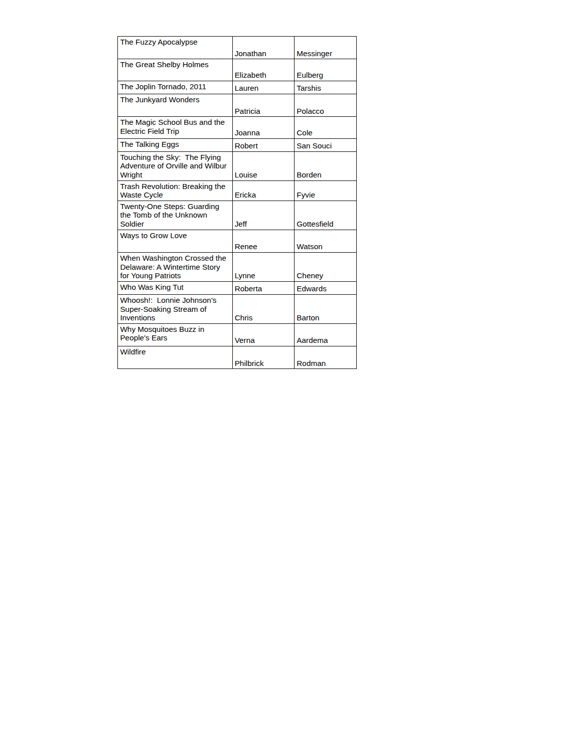| The Fuzzy Apocalypse | Jonathan | Messinger |
| The Great Shelby Holmes | Elizabeth | Eulberg |
| The Joplin Tornado, 2011 | Lauren | Tarshis |
| The Junkyard Wonders | Patricia | Polacco |
| The Magic School Bus and the Electric Field Trip | Joanna | Cole |
| The Talking Eggs | Robert | San Souci |
| Touching the Sky: The Flying Adventure of Orville and Wilbur Wright | Louise | Borden |
| Trash Revolution: Breaking the Waste Cycle | Ericka | Fyvie |
| Twenty-One Steps: Guarding the Tomb of the Unknown Soldier | Jeff | Gottesfield |
| Ways to Grow Love | Renee | Watson |
| When Washington Crossed the Delaware: A Wintertime Story for Young Patriots | Lynne | Cheney |
| Who Was King Tut | Roberta | Edwards |
| Whoosh!: Lonnie Johnson's Super-Soaking Stream of Inventions | Chris | Barton |
| Why Mosquitoes Buzz in People's Ears | Verna | Aardema |
| Wildfire | Philbrick | Rodman |